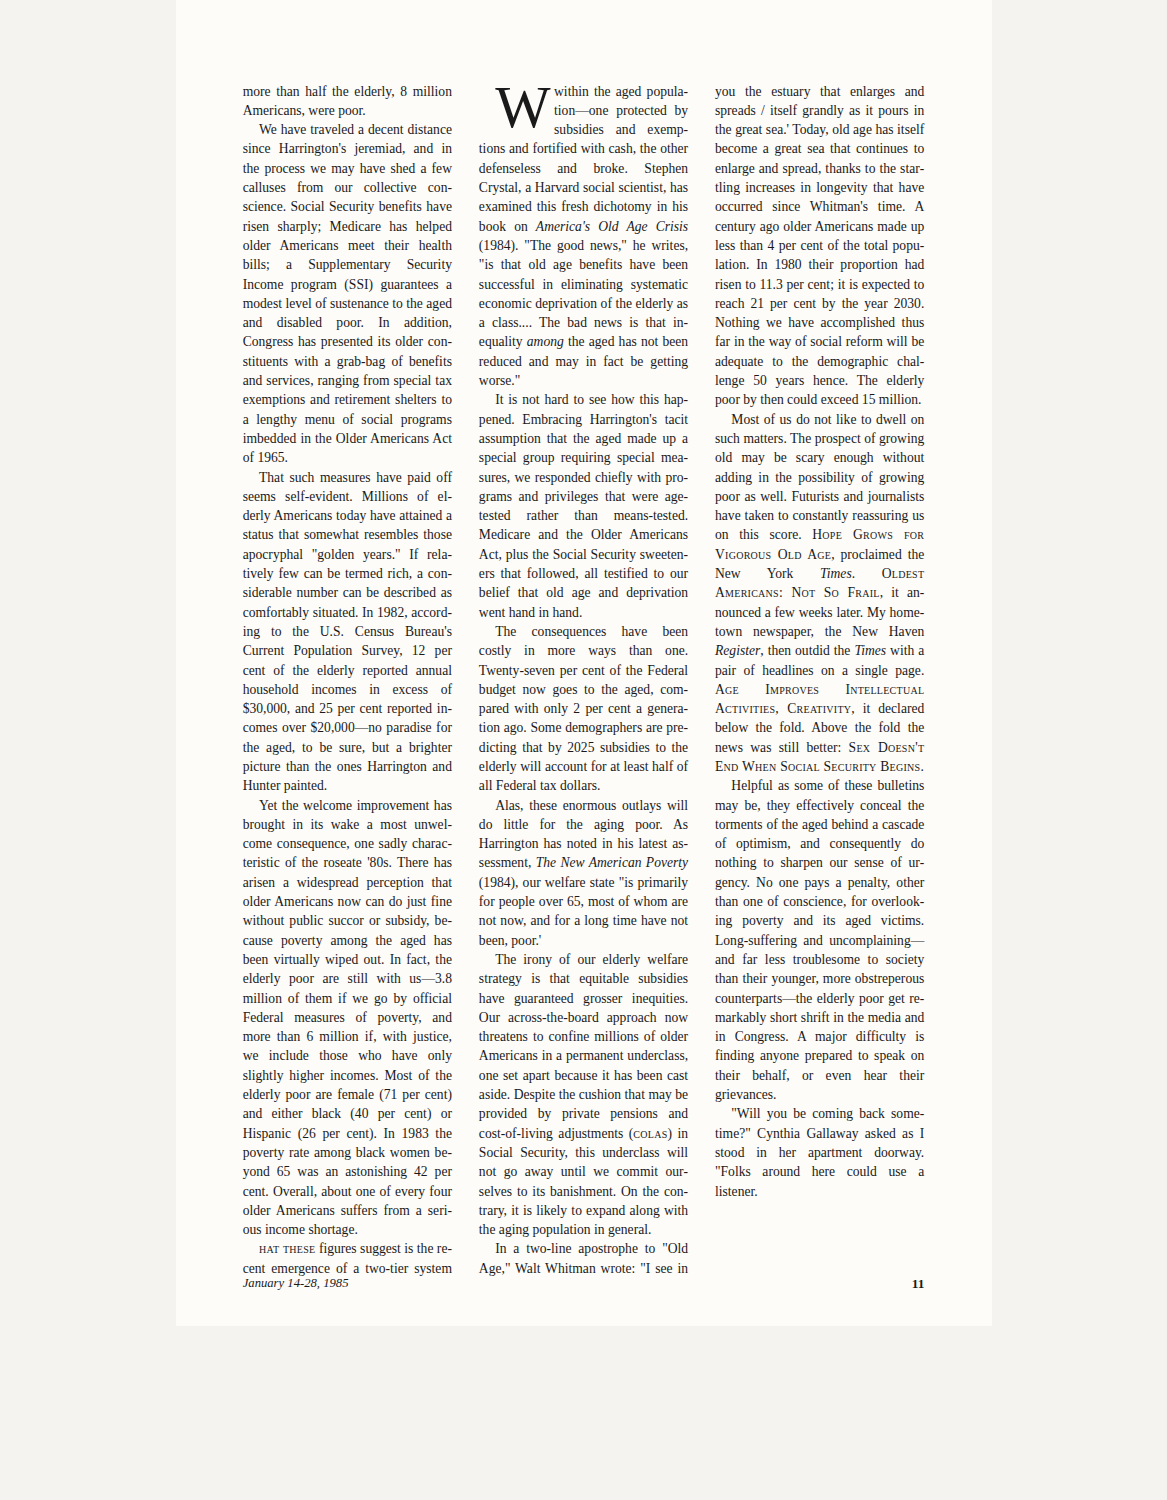more than half the elderly, 8 million Americans, were poor.
We have traveled a decent distance since Harrington's jeremiad, and in the process we may have shed a few calluses from our collective conscience. Social Security benefits have risen sharply; Medicare has helped older Americans meet their health bills; a Supplementary Security Income program (SSI) guarantees a modest level of sustenance to the aged and disabled poor. In addition, Congress has presented its older constituents with a grab-bag of benefits and services, ranging from special tax exemptions and retirement shelters to a lengthy menu of social programs imbedded in the Older Americans Act of 1965.
That such measures have paid off seems self-evident. Millions of elderly Americans today have attained a status that somewhat resembles those apocryphal "golden years." If relatively few can be termed rich, a considerable number can be described as comfortably situated. In 1982, according to the U.S. Census Bureau's Current Population Survey, 12 per cent of the elderly reported annual household incomes in excess of $30,000, and 25 per cent reported incomes over $20,000—no paradise for the aged, to be sure, but a brighter picture than the ones Harrington and Hunter painted.
Yet the welcome improvement has brought in its wake a most unwelcome consequence, one sadly characteristic of the roseate '80s. There has arisen a widespread perception that older Americans now can do just fine without public succor or subsidy, because poverty among the aged has been virtually wiped out. In fact, the elderly poor are still with us—3.8 million of them if we go by official Federal measures of poverty, and more than 6 million if, with justice, we include those who have only slightly higher incomes. Most of the elderly poor are female (71 per cent) and either black (40 per cent) or Hispanic (26 per cent). In 1983 the poverty rate among black women beyond 65 was an astonishing 42 per cent. Overall, about one of every four older Americans suffers from a serious income shortage.
What these figures suggest is the recent emergence of a two-tier system within the aged population—one protected by subsidies and exemptions and fortified with cash, the other defenseless and broke. Stephen Crystal, a Harvard social scientist, has examined this fresh dichotomy in his book on America's Old Age Crisis (1984). "The good news," he writes, "is that old age benefits have been successful in eliminating systematic economic deprivation of the elderly as a class.... The bad news is that inequality among the aged has not been reduced and may in fact be getting worse."
It is not hard to see how this happened. Embracing Harrington's tacit assumption that the aged made up a special group requiring special measures, we responded chiefly with programs and privileges that were age-tested rather than means-tested. Medicare and the Older Americans Act, plus the Social Security sweeteners that followed, all testified to our belief that old age and deprivation went hand in hand.
The consequences have been costly in more ways than one. Twenty-seven per cent of the Federal budget now goes to the aged, compared with only 2 per cent a generation ago. Some demographers are predicting that by 2025 subsidies to the elderly will account for at least half of all Federal tax dollars.
Alas, these enormous outlays will do little for the aging poor. As Harrington has noted in his latest assessment, The New American Poverty (1984), our welfare state "is primarily for people over 65, most of whom are not now, and for a long time have not been, poor.'
The irony of our elderly welfare strategy is that equitable subsidies have guaranteed grosser inequities. Our across-the-board approach now threatens to confine millions of older Americans in a permanent underclass, one set apart because it has been cast aside. Despite the cushion that may be provided by private pensions and cost-of-living adjustments (colas) in Social Security, this underclass will not go away until we commit ourselves to its banishment. On the contrary, it is likely to expand along with the aging population in general.
In a two-line apostrophe to "Old Age," Walt Whitman wrote: "I see in you the estuary that enlarges and spreads / itself grandly as it pours in the great sea.' Today, old age has itself become a great sea that continues to enlarge and spread, thanks to the startling increases in longevity that have occurred since Whitman's time. A century ago older Americans made up less than 4 per cent of the total population. In 1980 their proportion had risen to 11.3 per cent; it is expected to reach 21 per cent by the year 2030. Nothing we have accomplished thus far in the way of social reform will be adequate to the demographic challenge 50 years hence. The elderly poor by then could exceed 15 million.
Most of us do not like to dwell on such matters. The prospect of growing old may be scary enough without adding in the possibility of growing poor as well. Futurists and journalists have taken to constantly reassuring us on this score. Hope Grows for Vigorous Old Age, proclaimed the New York Times. Oldest Americans: Not So Frail, it announced a few weeks later. My hometown newspaper, the New Haven Register, then outdid the Times with a pair of headlines on a single page. Age Improves Intellectual Activities, Creativity, it declared below the fold. Above the fold the news was still better: Sex Doesn't End When Social Security Begins.
Helpful as some of these bulletins may be, they effectively conceal the torments of the aged behind a cascade of optimism, and consequently do nothing to sharpen our sense of urgency. No one pays a penalty, other than one of conscience, for overlooking poverty and its aged victims. Long-suffering and uncomplaining—and far less troublesome to society than their younger, more obstreperous counterparts—the elderly poor get remarkably short shrift in the media and in Congress. A major difficulty is finding anyone prepared to speak on their behalf, or even hear their grievances.
"Will you be coming back sometime?" Cynthia Gallaway asked as I stood in her apartment doorway. "Folks around here could use a listener.
January 14-28, 1985 11